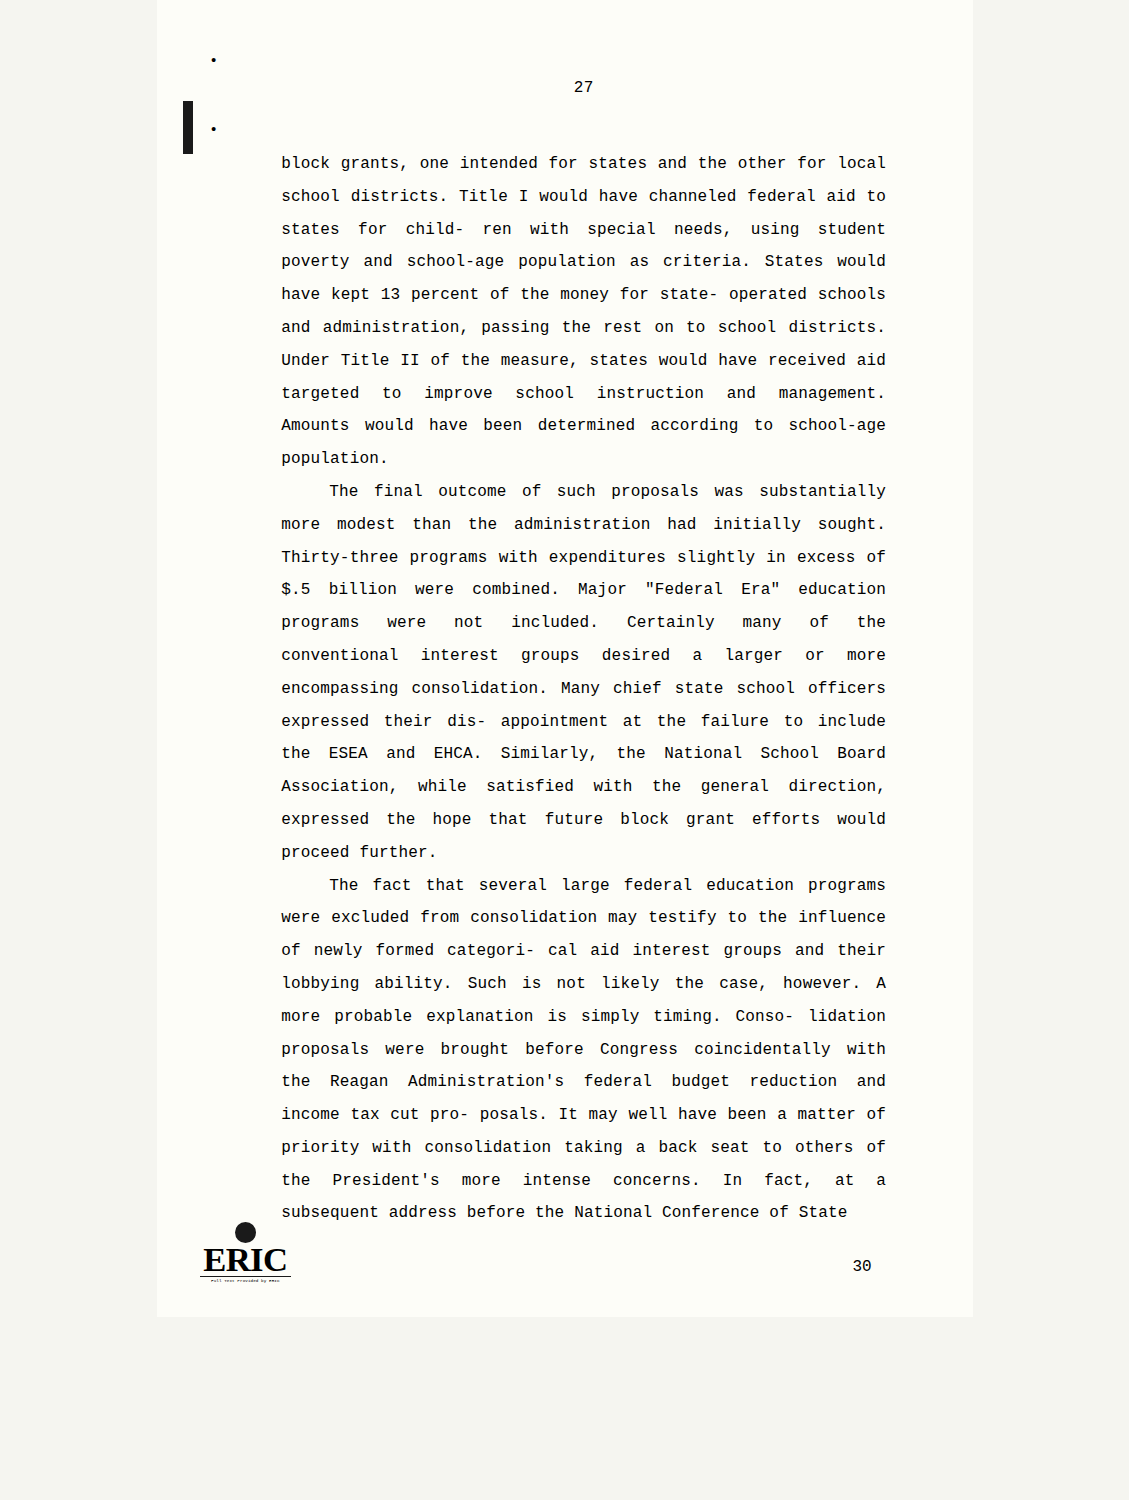••
27
block grants, one intended for states and the other for local school districts. Title I would have channeled federal aid to states for child- ren with special needs, using student poverty and school-age population as criteria. States would have kept 13 percent of the money for state- operated schools and administration, passing the rest on to school districts. Under Title II of the measure, states would have received aid targeted to improve school instruction and management. Amounts would have been determined according to school-age population.
The final outcome of such proposals was substantially more modest than the administration had initially sought. Thirty-three programs with expenditures slightly in excess of $.5 billion were combined. Major "Federal Era" education programs were not included. Certainly many of the conventional interest groups desired a larger or more encompassing consolidation. Many chief state school officers expressed their dis- appointment at the failure to include the ESEA and EHCA. Similarly, the National School Board Association, while satisfied with the general direction, expressed the hope that future block grant efforts would proceed further.
The fact that several large federal education programs were excluded from consolidation may testify to the influence of newly formed categori- cal aid interest groups and their lobbying ability. Such is not likely the case, however. A more probable explanation is simply timing. Conso- lidation proposals were brought before Congress coincidentally with the Reagan Administration's federal budget reduction and income tax cut pro- posals. It may well have been a matter of priority with consolidation taking a back seat to others of the President's more intense concerns. In fact, at a subsequent address before the National Conference of State
ERIC
Full Text Provided by ERIC
30